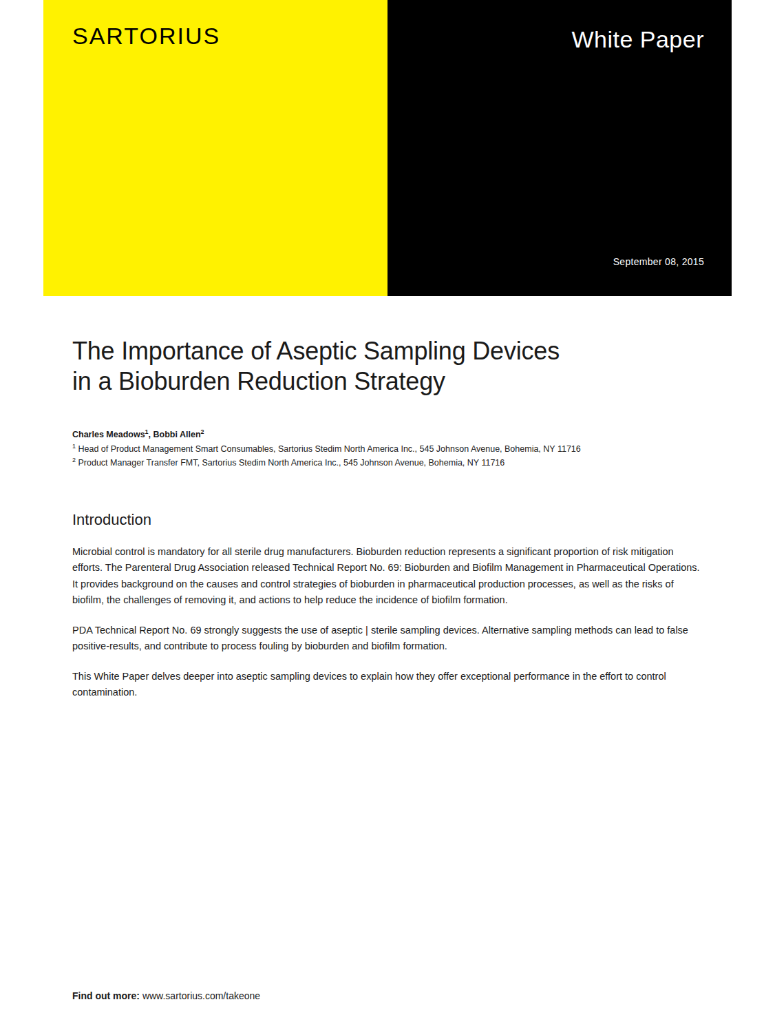SARTORIUS
White Paper
September 08, 2015
The Importance of Aseptic Sampling Devices
in a Bioburden Reduction Strategy
Charles Meadows1, Bobbi Allen2 1 Head of Product Management Smart Consumables, Sartorius Stedim North America Inc., 545 Johnson Avenue, Bohemia, NY 11716 2 Product Manager Transfer FMT, Sartorius Stedim North America Inc., 545 Johnson Avenue, Bohemia, NY 11716
Introduction
Microbial control is mandatory for all sterile drug manufacturers. Bioburden reduction represents a significant proportion of risk mitigation efforts. The Parenteral Drug Association released Technical Report No. 69: Bioburden and Biofilm Management in Pharmaceutical Operations. It provides background on the causes and control strategies of bioburden in pharmaceutical production processes, as well as the risks of biofilm, the challenges of removing it, and actions to help reduce the incidence of biofilm formation.
PDA Technical Report No. 69 strongly suggests the use of aseptic | sterile sampling devices. Alternative sampling methods can lead to false positive-results, and contribute to process fouling by bioburden and biofilm formation.
This White Paper delves deeper into aseptic sampling devices to explain how they offer exceptional performance in the effort to control contamination.
Find out more: www.sartorius.com/takeone